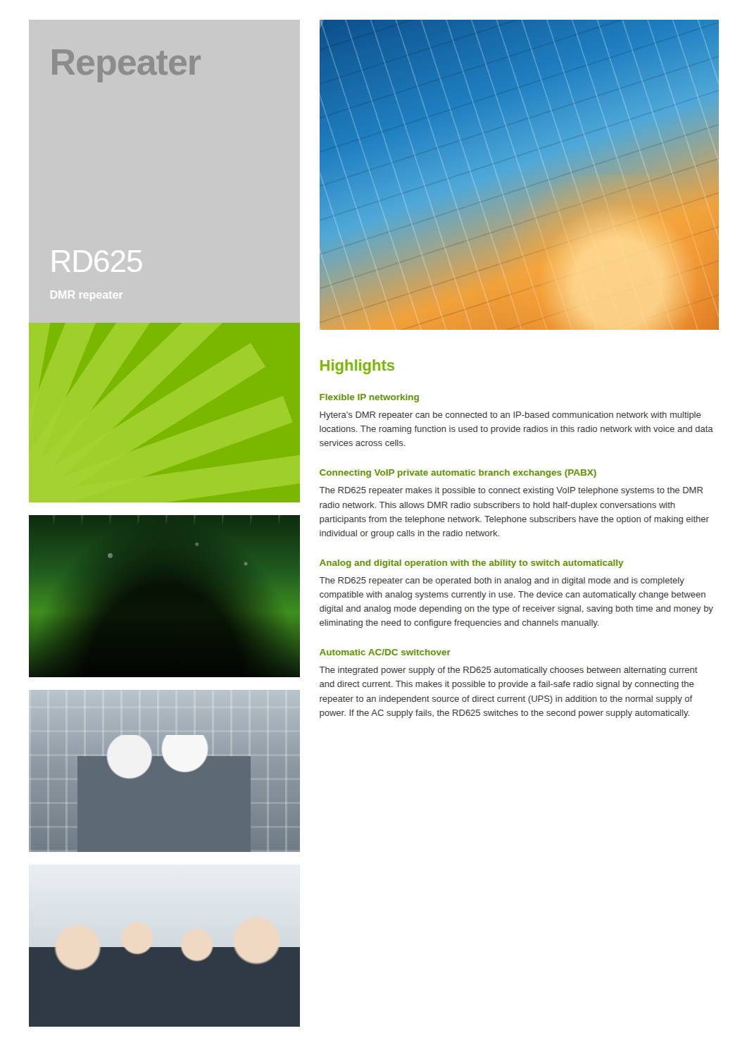Repeater
RD625
DMR repeater
Highlights
Flexible IP networking
Hytera's DMR repeater can be connected to an IP-based communication network with multiple locations. The roaming function is used to provide radios in this radio network with voice and data services across cells.
Connecting VoIP private automatic branch exchanges (PABX)
The RD625 repeater makes it possible to connect existing VoIP telephone systems to the DMR radio network. This allows DMR radio subscribers to hold half-duplex conversations with participants from the telephone network. Telephone subscribers have the option of making either individual or group calls in the radio network.
Analog and digital operation with the ability to switch automatically
The RD625 repeater can be operated both in analog and in digital mode and is completely compatible with analog systems currently in use. The device can automatically change between digital and analog mode depending on the type of receiver signal, saving both time and money by eliminating the need to configure frequencies and channels manually.
Automatic AC/DC switchover
The integrated power supply of the RD625 automatically chooses between alternating current and direct current. This makes it possible to provide a fail-safe radio signal by connecting the repeater to an independent source of direct current (UPS) in addition to the normal supply of power. If the AC supply fails, the RD625 switches to the second power supply automatically.